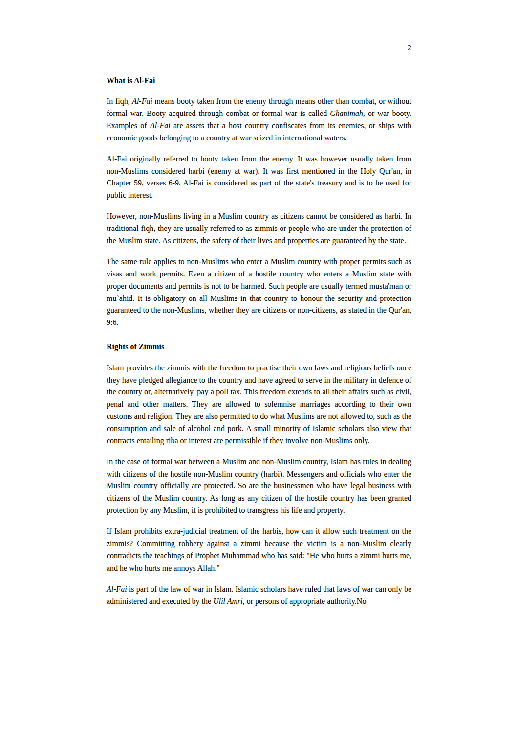2
What is Al-Fai
In fiqh, Al-Fai means booty taken from the enemy through means other than combat, or without formal war. Booty acquired through combat or formal war is called Ghanimah, or war booty. Examples of Al-Fai are assets that a host country confiscates from its enemies, or ships with economic goods belonging to a country at war seized in international waters.
Al-Fai originally referred to booty taken from the enemy. It was however usually taken from non-Muslims considered harbi (enemy at war). It was first mentioned in the Holy Qur'an, in Chapter 59, verses 6-9. Al-Fai is considered as part of the state's treasury and is to be used for public interest.
However, non-Muslims living in a Muslim country as citizens cannot be considered as harbi. In traditional fiqh, they are usually referred to as zimmis or people who are under the protection of the Muslim state. As citizens, the safety of their lives and properties are guaranteed by the state.
The same rule applies to non-Muslims who enter a Muslim country with proper permits such as visas and work permits. Even a citizen of a hostile country who enters a Muslim state with proper documents and permits is not to be harmed. Such people are usually termed musta'man or mu`ahid. It is obligatory on all Muslims in that country to honour the security and protection guaranteed to the non-Muslims, whether they are citizens or non-citizens, as stated in the Qur'an, 9:6.
Rights of Zimmis
Islam provides the zimmis with the freedom to practise their own laws and religious beliefs once they have pledged allegiance to the country and have agreed to serve in the military in defence of the country or, alternatively, pay a poll tax. This freedom extends to all their affairs such as civil, penal and other matters. They are allowed to solemnise marriages according to their own customs and religion. They are also permitted to do what Muslims are not allowed to, such as the consumption and sale of alcohol and pork. A small minority of Islamic scholars also view that contracts entailing riba or interest are permissible if they involve non-Muslims only.
In the case of formal war between a Muslim and non-Muslim country, Islam has rules in dealing with citizens of the hostile non-Muslim country (harbi). Messengers and officials who enter the Muslim country officially are protected. So are the businessmen who have legal business with citizens of the Muslim country. As long as any citizen of the hostile country has been granted protection by any Muslim, it is prohibited to transgress his life and property.
If Islam prohibits extra-judicial treatment of the harbis, how can it allow such treatment on the zimmis? Committing robbery against a zimmi because the victim is a non-Muslim clearly contradicts the teachings of Prophet Muhammad who has said: "He who hurts a zimmi hurts me, and he who hurts me annoys Allah."
Al-Fai is part of the law of war in Islam. Islamic scholars have ruled that laws of war can only be administered and executed by the Ulil Amri, or persons of appropriate authority.No